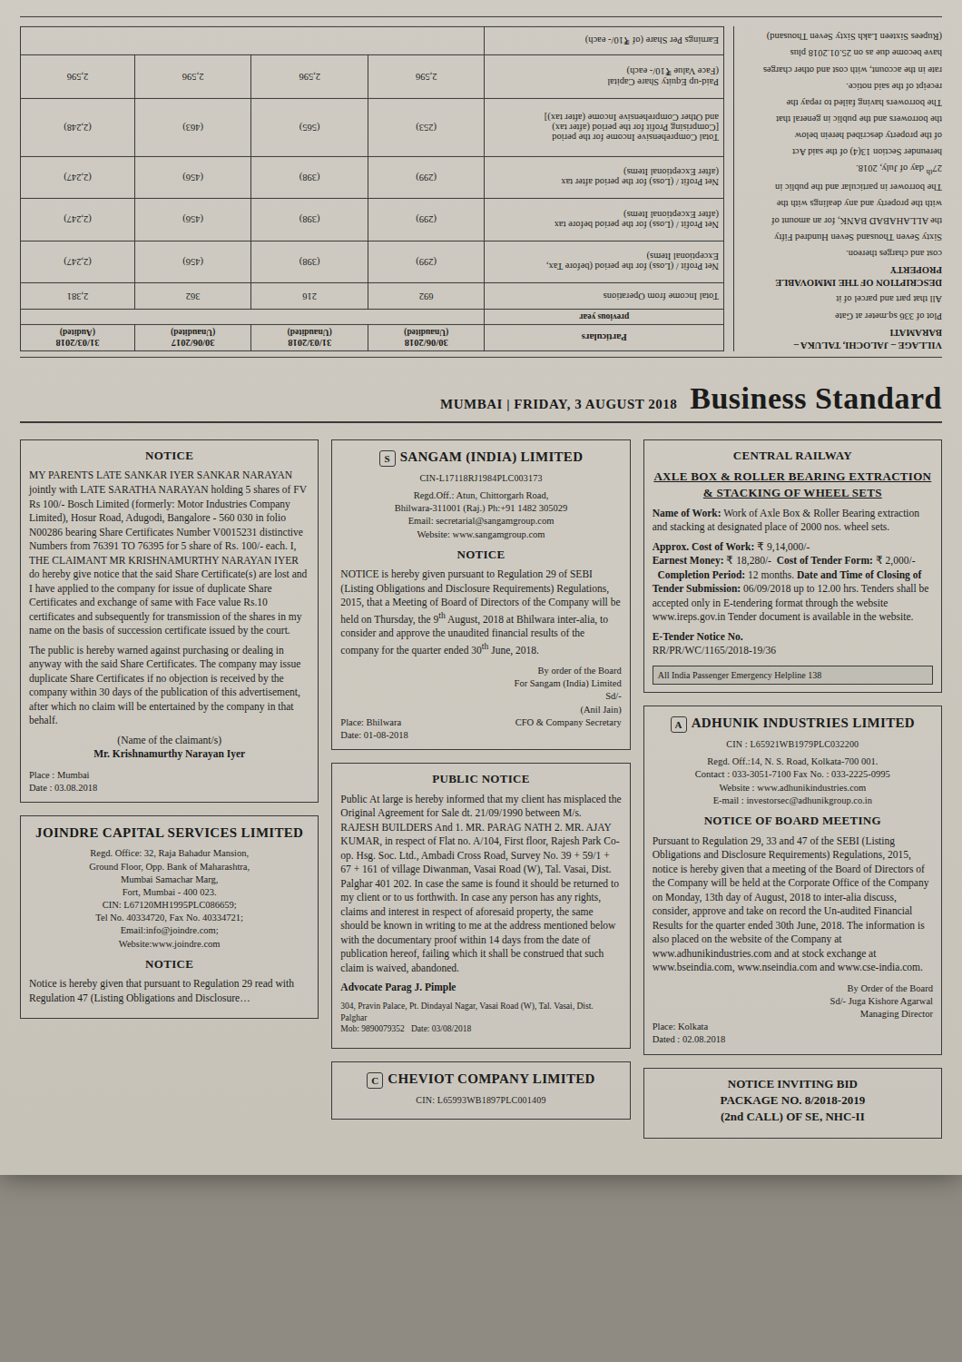Village – Jalochi, Taluka – Baramati
Plot of 336 sq.meter at Gate
All that part and parcel of it
DESCRIPTION OF THE IMMOVABLE PROPERTY
cost and charges thereon.
Sixty Seven Thousand Seven Hundred Fifty
the ALLAHABAD BANK, for an amount of
with the property and any dealings with the
The borrower in particular and the public in
27th day of July, 2018.
hereunder Section 13(4) of the said Act
of the property described herein below
the borrowers and the public in general that
The borrowers having failed to repay the
receipt of the said notice.
rate in the account, with cost and other charges
have become due as on 25.01.2018 plus
(Rupees Sixteen Lakh Sixty Seven Thousand)
| Particulars | 30/06/2018 (Unaudited) | 31/03/2018 (Unaudited) | 30/06/2017 (Unaudited) | 31/03/2018 (Audited) |
| --- | --- | --- | --- | --- |
| previous year | |
| Total Income from Operations | 692 | 216 | 362 | 2,381 |
| Net Profit / (Loss) for the period (before Tax, Exceptional Items) | (299) | (398) | (456) | (2,247) |
| Net Profit / (Loss) for the period before tax (after Exceptional Items) | (299) | (398) | (456) | (2,247) |
| Net Profit / (Loss) for the period after tax (after Exceptional Items) | (299) | (398) | (456) | (2,247) |
| Total Comprehensive Income for the period [Comprising Profit for the period (after tax) and Other Comprehensive Income (after tax)] | (253) | (565) | (463) | (2,248) |
| Paid-up Equity Share Capital (Face Value ₹10/- each) | 2,596 | 2,596 | 2,596 | 2,596 |
| Earnings Per Share (of ₹10/- each) | |
MUMBAI | FRIDAY, 3 AUGUST 2018
Business Standard
NOTICE
MY PARENTS LATE SANKAR IYER SANKAR NARAYAN jointly with LATE SARATHA NARAYAN holding 5 shares of FV Rs 100/- Bosch Limited (formerly: Motor Industries Company Limited), Hosur Road, Adugodi, Bangalore - 560 030 in folio N00286 bearing Share Certificates Number V0015231 distinctive Numbers from 76391 TO 76395 for 5 share of Rs. 100/- each. I, THE CLAIMANT MR KRISHNAMURTHY NARAYAN IYER do hereby give notice that the said Share Certificate(s) are lost and I have applied to the company for issue of duplicate Share Certificates and exchange of same with Face value Rs.10 certificates and subsequently for transmission of the shares in my name on the basis of succession certificate issued by the court.
The public is hereby warned against purchasing or dealing in anyway with the said Share Certificates. The company may issue duplicate Share Certificates if no objection is received by the company within 30 days of the publication of this advertisement, after which no claim will be entertained by the company in that behalf.
(Name of the claimant/s)
Mr. Krishnamurthy Narayan Iyer
Place : Mumbai
Date : 03.08.2018
JOINDRE CAPITAL SERVICES LIMITED
Regd. Office: 32, Raja Bahadur Mansion,
Ground Floor, Opp. Bank of Maharashtra,
Mumbai Samachar Marg,
Fort, Mumbai - 400 023.
CIN: L67120MH1995PLC086659;
Tel No. 40334720, Fax No. 40334721;
Email:info@joindre.com;
Website:www.joindre.com
NOTICE
Notice is hereby given that pursuant to Regulation 29 read with Regulation 47 (Listing Obligations and Disclosure…
SSANGAM (INDIA) LIMITED
CIN-L17118RJ1984PLC003173
Regd.Off.: Atun, Chittorgarh Road,
Bhilwara-311001 (Raj.) Ph:+91 1482 305029
Email: secretarial@sangamgroup.com
Website: www.sangamgroup.com
NOTICE
NOTICE is hereby given pursuant to Regulation 29 of SEBI (Listing Obligations and Disclosure Requirements) Regulations, 2015, that a Meeting of Board of Directors of the Company will be held on Thursday, the 9th August, 2018 at Bhilwara inter-alia, to consider and approve the unaudited financial results of the company for the quarter ended 30th June, 2018.
By order of the Board
For Sangam (India) Limited
Sd/-
(Anil Jain)
Place: Bhilwara CFO & Company Secretary
Date: 01-08-2018
PUBLIC NOTICE
Public At large is hereby informed that my client has misplaced the Original Agreement for Sale dt. 21/09/1990 between M/s. RAJESH BUILDERS And 1. MR. PARAG NATH 2. MR. AJAY KUMAR, in respect of Flat no. A/104, First floor, Rajesh Park Co-op. Hsg. Soc. Ltd., Ambadi Cross Road, Survey No. 39 + 59/1 + 67 + 161 of village Diwanman, Vasai Road (W), Tal. Vasai, Dist. Palghar 401 202. In case the same is found it should be returned to my client or to us forthwith. In case any person has any rights, claims and interest in respect of aforesaid property, the same should be known in writing to me at the address mentioned below with the documentary proof within 14 days from the date of publication hereof, failing which it shall be construed that such claim is waived, abandoned.
Advocate Parag J. Pimple
304, Pravin Palace, Pt. Dindayal Nagar, Vasai Road (W), Tal. Vasai, Dist. Palghar
Mob: 9890079352 Date: 03/08/2018
CCHEVIOT COMPANY LIMITED
CIN: L65993WB1897PLC001409
CENTRAL RAILWAY
AXLE BOX & ROLLER BEARING EXTRACTION & STACKING OF WHEEL SETS
Name of Work: Work of Axle Box & Roller Bearing extraction and stacking at designated place of 2000 nos. wheel sets.
Approx. Cost of Work: ₹ 9,14,000/-
Earnest Money: ₹ 18,280/- Cost of Tender Form: ₹ 2,000/- Completion Period: 12 months. Date and Time of Closing of Tender Submission: 06/09/2018 up to 12.00 hrs. Tenders shall be accepted only in E-tendering format through the website www.ireps.gov.in Tender document is available in the website.
E-Tender Notice No.
RR/PR/WC/1165/2018-19/36
All India Passenger Emergency Helpline 138
AADHUNIK INDUSTRIES LIMITED
CIN : L65921WB1979PLC032200
Regd. Off.:14, N. S. Road, Kolkata-700 001.
Contact : 033-3051-7100 Fax No. : 033-2225-0995
Website : www.adhunikindustries.com
E-mail : investorsec@adhunikgroup.co.in
NOTICE OF BOARD MEETING
Pursuant to Regulation 29, 33 and 47 of the SEBI (Listing Obligations and Disclosure Requirements) Regulations, 2015, notice is hereby given that a meeting of the Board of Directors of the Company will be held at the Corporate Office of the Company on Monday, 13th day of August, 2018 to inter-alia discuss, consider, approve and take on record the Un-audited Financial Results for the quarter ended 30th June, 2018. The information is also placed on the website of the Company at www.adhunikindustries.com and at stock exchange at www.bseindia.com, www.nseindia.com and www.cse-india.com.
By Order of the Board
Sd/- Juga Kishore Agarwal
Managing Director
Place: Kolkata
Dated : 02.08.2018
NOTICE INVITING BID
PACKAGE NO. 8/2018-2019
(2nd CALL) OF SE, NHC-II